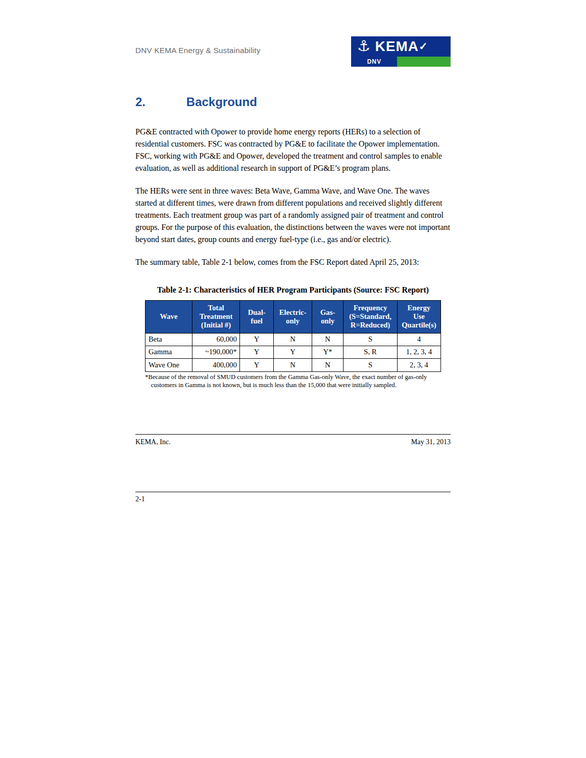DNV KEMA Energy & Sustainability
⚓ KEMA✓
DNV
2. Background
PG&E contracted with Opower to provide home energy reports (HERs) to a selection of residential customers. FSC was contracted by PG&E to facilitate the Opower implementation. FSC, working with PG&E and Opower, developed the treatment and control samples to enable evaluation, as well as additional research in support of PG&E’s program plans.
The HERs were sent in three waves: Beta Wave, Gamma Wave, and Wave One. The waves started at different times, were drawn from different populations and received slightly different treatments. Each treatment group was part of a randomly assigned pair of treatment and control groups. For the purpose of this evaluation, the distinctions between the waves were not important beyond start dates, group counts and energy fuel-type (i.e., gas and/or electric).
The summary table, Table 2-1 below, comes from the FSC Report dated April 25, 2013:
Table 2-1: Characteristics of HER Program Participants (Source: FSC Report)
| Wave | Total Treatment (Initial #) | Dual- fuel | Electric- only | Gas- only | Frequency (S=Standard, R=Reduced) | Energy Use Quartile(s) |
| --- | --- | --- | --- | --- | --- | --- |
| Beta | 60,000 | Y | N | N | S | 4 |
| Gamma | ~190,000* | Y | Y | Y* | S, R | 1, 2, 3, 4 |
| Wave One | 400,000 | Y | N | N | S | 2, 3, 4 |
*Because of the removal of SMUD customers from the Gamma Gas-only Wave, the exact number of gas-only customers in Gamma is not known, but is much less than the 15,000 that were initially sampled.
KEMA, Inc.
May 31, 2013
2-1